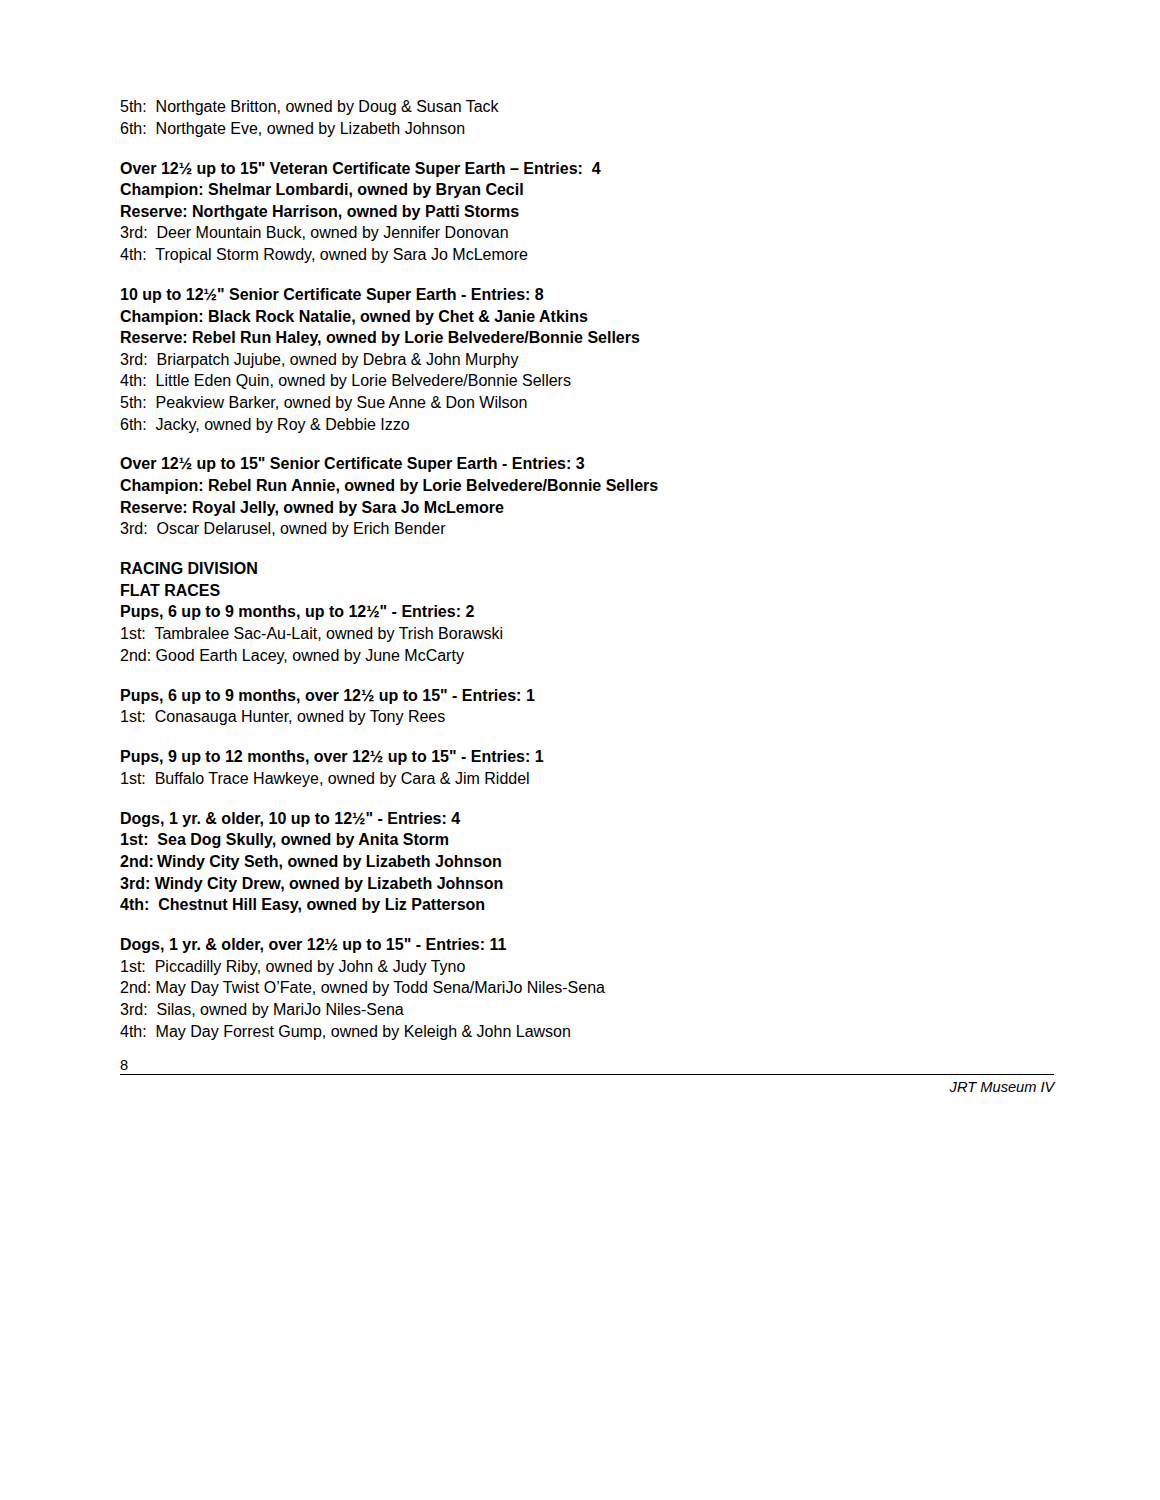5th: Northgate Britton, owned by Doug & Susan Tack
6th: Northgate Eve, owned by Lizabeth Johnson
Over 12½ up to 15" Veteran Certificate Super Earth – Entries: 4
Champion: Shelmar Lombardi, owned by Bryan Cecil
Reserve: Northgate Harrison, owned by Patti Storms
3rd: Deer Mountain Buck, owned by Jennifer Donovan
4th: Tropical Storm Rowdy, owned by Sara Jo McLemore
10 up to 12½" Senior Certificate Super Earth - Entries: 8
Champion: Black Rock Natalie, owned by Chet & Janie Atkins
Reserve: Rebel Run Haley, owned by Lorie Belvedere/Bonnie Sellers
3rd: Briarpatch Jujube, owned by Debra & John Murphy
4th: Little Eden Quin, owned by Lorie Belvedere/Bonnie Sellers
5th: Peakview Barker, owned by Sue Anne & Don Wilson
6th: Jacky, owned by Roy & Debbie Izzo
Over 12½ up to 15" Senior Certificate Super Earth - Entries: 3
Champion: Rebel Run Annie, owned by Lorie Belvedere/Bonnie Sellers
Reserve: Royal Jelly, owned by Sara Jo McLemore
3rd: Oscar Delarusel, owned by Erich Bender
RACING DIVISION
FLAT RACES
Pups, 6 up to 9 months, up to 12½" - Entries: 2
1st: Tambralee Sac-Au-Lait, owned by Trish Borawski
2nd: Good Earth Lacey, owned by June McCarty
Pups, 6 up to 9 months, over 12½ up to 15" - Entries: 1
1st: Conasauga Hunter, owned by Tony Rees
Pups, 9 up to 12 months, over 12½ up to 15" - Entries: 1
1st: Buffalo Trace Hawkeye, owned by Cara & Jim Riddel
Dogs, 1 yr. & older, 10 up to 12½" - Entries: 4
1st: Sea Dog Skully, owned by Anita Storm
2nd: Windy City Seth, owned by Lizabeth Johnson
3rd: Windy City Drew, owned by Lizabeth Johnson
4th: Chestnut Hill Easy, owned by Liz Patterson
Dogs, 1 yr. & older, over 12½ up to 15" - Entries: 11
1st: Piccadilly Riby, owned by John & Judy Tyno
2nd: May Day Twist O’Fate, owned by Todd Sena/MariJo Niles-Sena
3rd: Silas, owned by MariJo Niles-Sena
4th: May Day Forrest Gump, owned by Keleigh & John Lawson
8
JRT Museum IV